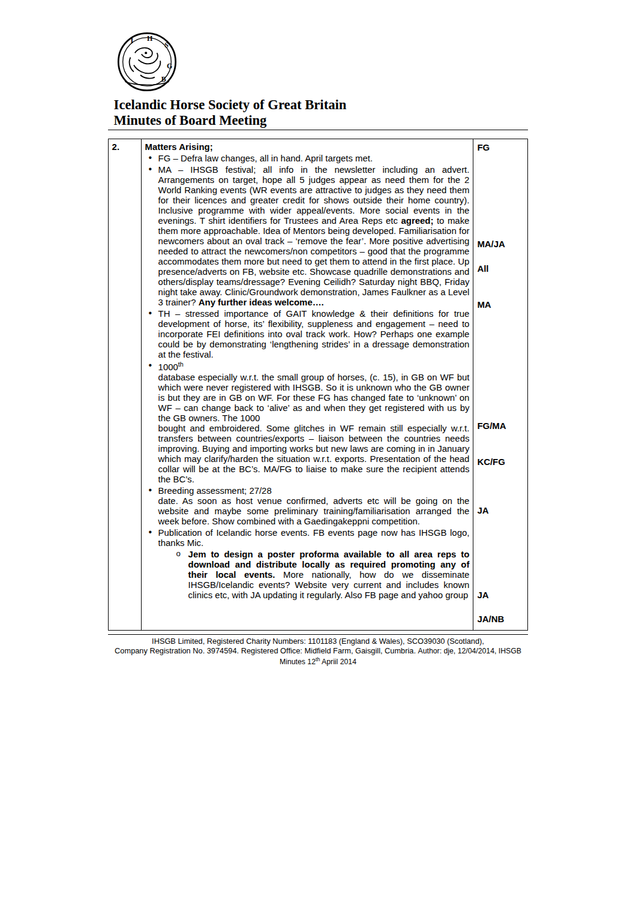I H S G B
Icelandic Horse Society of Great Britain
Minutes of Board Meeting
| 2. | Matters Arising; FG – Defra law changes, all in hand. April targets met. MA – IHSGB festival; all info in the newsletter including an advert. Arrangements on target, hope all 5 judges appear as need them for the 2 World Ranking events (WR events are attractive to judges as they need them for their licences and greater credit for shows outside their home country). Inclusive programme with wider appeal/events. More social events in the evenings. T shirt identifiers for Trustees and Area Reps etc agreed; to make them more approachable. Idea of Mentors being developed. Familiarisation for newcomers about an oval track – ‘remove the fear’. More positive advertising needed to attract the newcomers/non competitors – good that the programme accommodates them more but need to get them to attend in the first place. Up presence/adverts on FB, website etc. Showcase quadrille demonstrations and others/display teams/dressage? Evening Ceilidh? Saturday night BBQ, Friday night take away. Clinic/Groundwork demonstration, James Faulkner as a Level 3 trainer? Any further ideas welcome…. TH – stressed importance of GAIT knowledge & their definitions for true development of horse, its’ flexibility, suppleness and engagement – need to incorporate FEI definitions into oval track work. How? Perhaps one example could be by demonstrating ‘lengthening strides’ in a dressage demonstration at the festival. 1000 th database especially w.r.t. the small group of horses, (c. 15), in GB on WF but which were never registered with IHSGB. So it is unknown who the GB owner is but they are in GB on WF. For these FG has changed fate to ‘unknown’ on WF – can change back to ‘alive’ as and when they get registered with us by the GB owners. The 1000 bought and embroidered. Some glitches in WF remain still especially w.r.t. transfers between countries/exports – liaison between the countries needs improving. Buying and importing works but new laws are coming in in January which may clarify/harden the situation w.r.t. exports. Presentation of the head collar will be at the BC’s. MA/FG to liaise to make sure the recipient attends the BC’s. Breeding assessment; 27/28 date. As soon as host venue confirmed, adverts etc will be going on the website and maybe some preliminary training/familiarisation arranged the week before. Show combined with a Gaedingakeppni competition. Publication of Icelandic horse events. FB events page now has IHSGB logo, thanks Mic. Jem to design a poster proforma available to all area reps to download and distribute locally as required promoting any of their local events. More nationally, how do we disseminate IHSGB/Icelandic events? Website very current and includes known clinics etc, with JA updating it regularly. Also FB page and yahoo group | FG MA/JA All MA FG/MA KC/FG JA JA JA/NB |
IHSGB Limited, Registered Charity Numbers: 1101183 (England & Wales), SCO39030 (Scotland),
Company Registration No. 3974594. Registered Office: Midfield Farm, Gaisgill, Cumbria. Author: dje, 12/04/2014, IHSGB Minutes 12th Apriil 2014